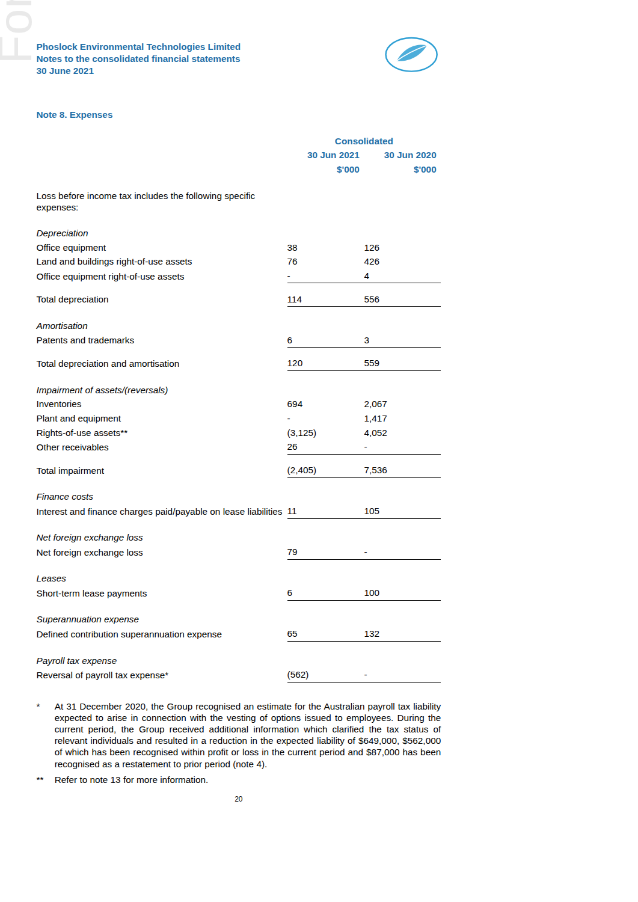For personal use only
Phoslock Environmental Technologies Limited
Notes to the consolidated financial statements
30 June 2021
Note 8. Expenses
| | Consolidated |
| | 30 Jun 2021 | 30 Jun 2020 |
| | $'000 | $'000 |
| Loss before income tax includes the following specific expenses: | | |
| Depreciation | | |
| Office equipment | 38 | 126 |
| Land and buildings right-of-use assets | 76 | 426 |
| Office equipment right-of-use assets | - | 4 |
| Total depreciation | 114 | 556 |
| Amortisation | | |
| Patents and trademarks | 6 | 3 |
| Total depreciation and amortisation | 120 | 559 |
| Impairment of assets/(reversals) | | |
| Inventories | 694 | 2,067 |
| Plant and equipment | - | 1,417 |
| Rights-of-use assets** | (3,125) | 4,052 |
| Other receivables | 26 | - |
| Total impairment | (2,405) | 7,536 |
| Finance costs | | |
| Interest and finance charges paid/payable on lease liabilities | 11 | 105 |
| Net foreign exchange loss | | |
| Net foreign exchange loss | 79 | - |
| Leases | | |
| Short-term lease payments | 6 | 100 |
| Superannuation expense | | |
| Defined contribution superannuation expense | 65 | 132 |
| Payroll tax expense | | |
| Reversal of payroll tax expense* | (562) | - |
| * | At 31 December 2020, the Group recognised an estimate for the Australian payroll tax liability expected to arise in connection with the vesting of options issued to employees. During the current period, the Group received additional information which clarified the tax status of relevant individuals and resulted in a reduction in the expected liability of $649,000, $562,000 of which has been recognised within profit or loss in the current period and $87,000 has been recognised as a restatement to prior period (note 4). |
| ** | Refer to note 13 for more information. |
20